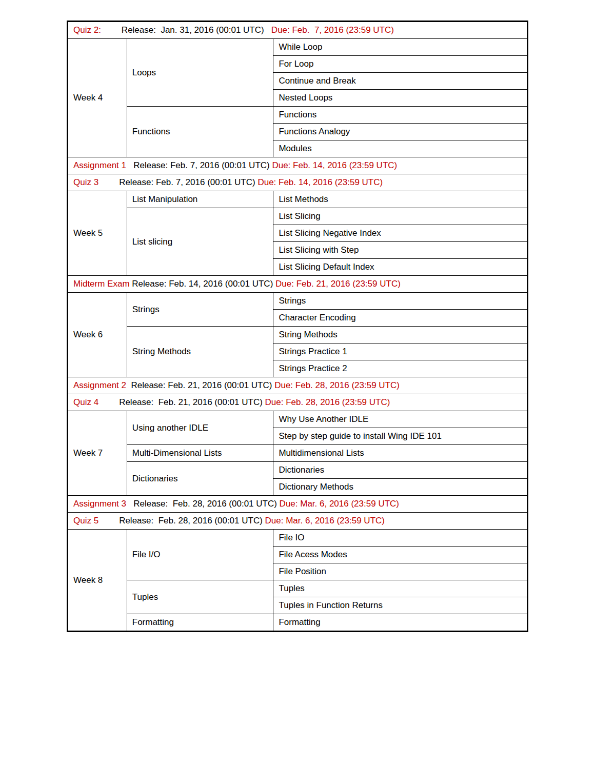| Quiz 2: Release: Jan. 31, 2016 (00:01 UTC) Due: Feb. 7, 2016 (23:59 UTC) |
| Week 4 | Loops | While Loop |
| For Loop |
| Continue and Break |
| Nested Loops |
| Functions | Functions |
| Functions Analogy |
| Modules |
| Assignment 1 Release: Feb. 7, 2016 (00:01 UTC) Due: Feb. 14, 2016 (23:59 UTC) |
| Quiz 3 Release: Feb. 7, 2016 (00:01 UTC) Due: Feb. 14, 2016 (23:59 UTC) |
| Week 5 | List Manipulation | List Methods |
| List slicing | List Slicing |
| List Slicing Negative Index |
| List Slicing with Step |
| List Slicing Default Index |
| Midterm Exam Release: Feb. 14, 2016 (00:01 UTC) Due: Feb. 21, 2016 (23:59 UTC) |
| Week 6 | Strings | Strings |
| Character Encoding |
| String Methods | String Methods |
| Strings Practice 1 |
| Strings Practice 2 |
| Assignment 2 Release: Feb. 21, 2016 (00:01 UTC) Due: Feb. 28, 2016 (23:59 UTC) |
| Quiz 4 Release: Feb. 21, 2016 (00:01 UTC) Due: Feb. 28, 2016 (23:59 UTC) |
| Week 7 | Using another IDLE | Why Use Another IDLE |
| Step by step guide to install Wing IDE 101 |
| Multi-Dimensional Lists | Multidimensional Lists |
| Dictionaries | Dictionaries |
| Dictionary Methods |
| Assignment 3 Release: Feb. 28, 2016 (00:01 UTC) Due: Mar. 6, 2016 (23:59 UTC) |
| Quiz 5 Release: Feb. 28, 2016 (00:01 UTC) Due: Mar. 6, 2016 (23:59 UTC) |
| Week 8 | File I/O | File IO |
| File Acess Modes |
| File Position |
| Tuples | Tuples |
| Tuples in Function Returns |
| Formatting | Formatting |